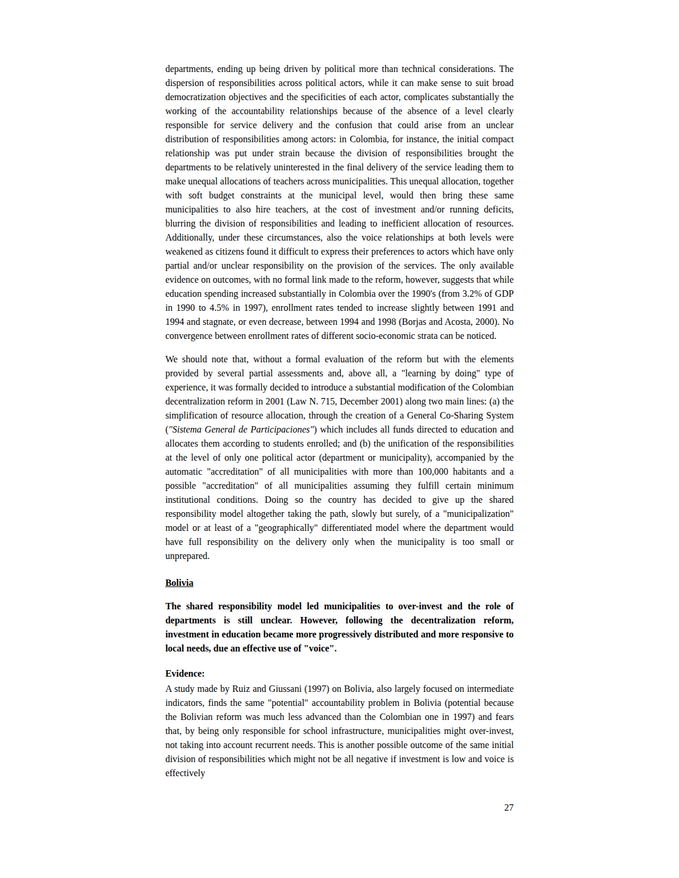departments, ending up being driven by political more than technical considerations. The dispersion of responsibilities across political actors, while it can make sense to suit broad democratization objectives and the specificities of each actor, complicates substantially the working of the accountability relationships because of the absence of a level clearly responsible for service delivery and the confusion that could arise from an unclear distribution of responsibilities among actors: in Colombia, for instance, the initial compact relationship was put under strain because the division of responsibilities brought the departments to be relatively uninterested in the final delivery of the service leading them to make unequal allocations of teachers across municipalities. This unequal allocation, together with soft budget constraints at the municipal level, would then bring these same municipalities to also hire teachers, at the cost of investment and/or running deficits, blurring the division of responsibilities and leading to inefficient allocation of resources. Additionally, under these circumstances, also the voice relationships at both levels were weakened as citizens found it difficult to express their preferences to actors which have only partial and/or unclear responsibility on the provision of the services. The only available evidence on outcomes, with no formal link made to the reform, however, suggests that while education spending increased substantially in Colombia over the 1990's (from 3.2% of GDP in 1990 to 4.5% in 1997), enrollment rates tended to increase slightly between 1991 and 1994 and stagnate, or even decrease, between 1994 and 1998 (Borjas and Acosta, 2000). No convergence between enrollment rates of different socio-economic strata can be noticed.
We should note that, without a formal evaluation of the reform but with the elements provided by several partial assessments and, above all, a "learning by doing" type of experience, it was formally decided to introduce a substantial modification of the Colombian decentralization reform in 2001 (Law N. 715, December 2001) along two main lines: (a) the simplification of resource allocation, through the creation of a General Co-Sharing System ("Sistema General de Participaciones") which includes all funds directed to education and allocates them according to students enrolled; and (b) the unification of the responsibilities at the level of only one political actor (department or municipality), accompanied by the automatic "accreditation" of all municipalities with more than 100,000 habitants and a possible "accreditation" of all municipalities assuming they fulfill certain minimum institutional conditions. Doing so the country has decided to give up the shared responsibility model altogether taking the path, slowly but surely, of a "municipalization" model or at least of a "geographically" differentiated model where the department would have full responsibility on the delivery only when the municipality is too small or unprepared.
Bolivia
The shared responsibility model led municipalities to over-invest and the role of departments is still unclear. However, following the decentralization reform, investment in education became more progressively distributed and more responsive to local needs, due an effective use of "voice".
Evidence:
A study made by Ruiz and Giussani (1997) on Bolivia, also largely focused on intermediate indicators, finds the same "potential" accountability problem in Bolivia (potential because the Bolivian reform was much less advanced than the Colombian one in 1997) and fears that, by being only responsible for school infrastructure, municipalities might over-invest, not taking into account recurrent needs. This is another possible outcome of the same initial division of responsibilities which might not be all negative if investment is low and voice is effectively
27